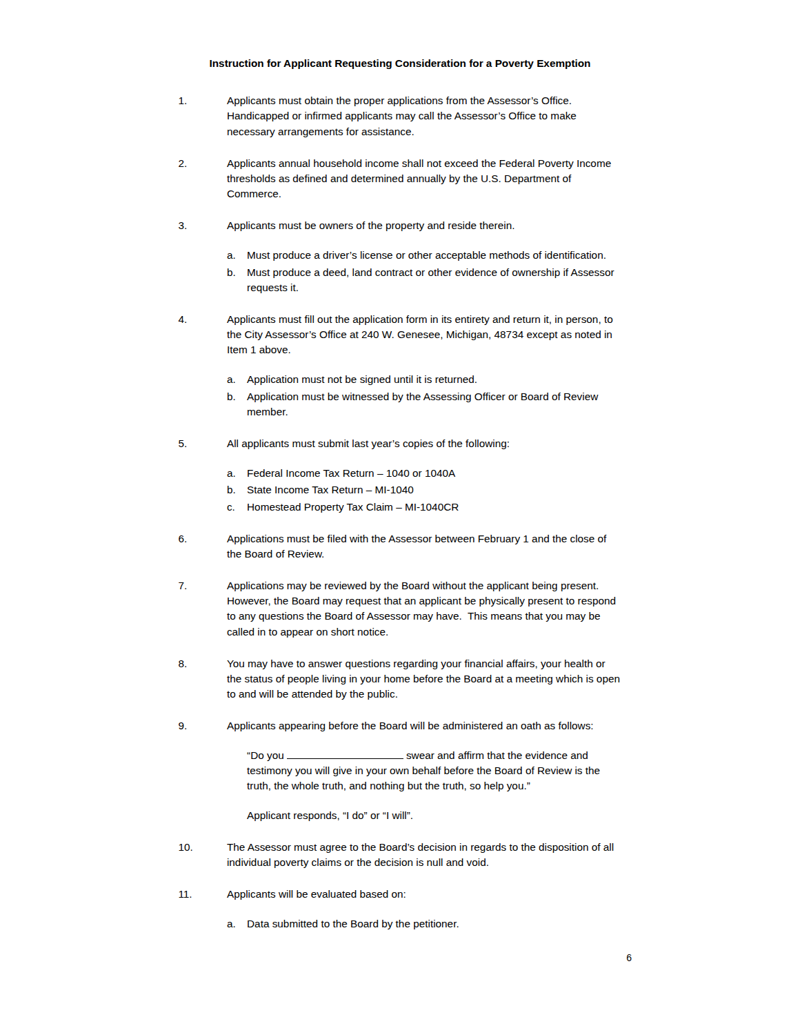Instruction for Applicant Requesting Consideration for a Poverty Exemption
1. Applicants must obtain the proper applications from the Assessor’s Office. Handicapped or infirmed applicants may call the Assessor’s Office to make necessary arrangements for assistance.
2. Applicants annual household income shall not exceed the Federal Poverty Income thresholds as defined and determined annually by the U.S. Department of Commerce.
3. Applicants must be owners of the property and reside therein.
a. Must produce a driver’s license or other acceptable methods of identification.
b. Must produce a deed, land contract or other evidence of ownership if Assessor requests it.
4. Applicants must fill out the application form in its entirety and return it, in person, to the City Assessor’s Office at 240 W. Genesee, Michigan, 48734 except as noted in Item 1 above.
a. Application must not be signed until it is returned.
b. Application must be witnessed by the Assessing Officer or Board of Review member.
5. All applicants must submit last year’s copies of the following:
a. Federal Income Tax Return – 1040 or 1040A
b. State Income Tax Return – MI-1040
c. Homestead Property Tax Claim – MI-1040CR
6. Applications must be filed with the Assessor between February 1 and the close of the Board of Review.
7. Applications may be reviewed by the Board without the applicant being present. However, the Board may request that an applicant be physically present to respond to any questions the Board of Assessor may have. This means that you may be called in to appear on short notice.
8. You may have to answer questions regarding your financial affairs, your health or the status of people living in your home before the Board at a meeting which is open to and will be attended by the public.
9. Applicants appearing before the Board will be administered an oath as follows:
“Do you swear and affirm that the evidence and testimony you will give in your own behalf before the Board of Review is the truth, the whole truth, and nothing but the truth, so help you.”
Applicant responds, “I do” or “I will”.
10. The Assessor must agree to the Board’s decision in regards to the disposition of all individual poverty claims or the decision is null and void.
11. Applicants will be evaluated based on:
a. Data submitted to the Board by the petitioner.
6